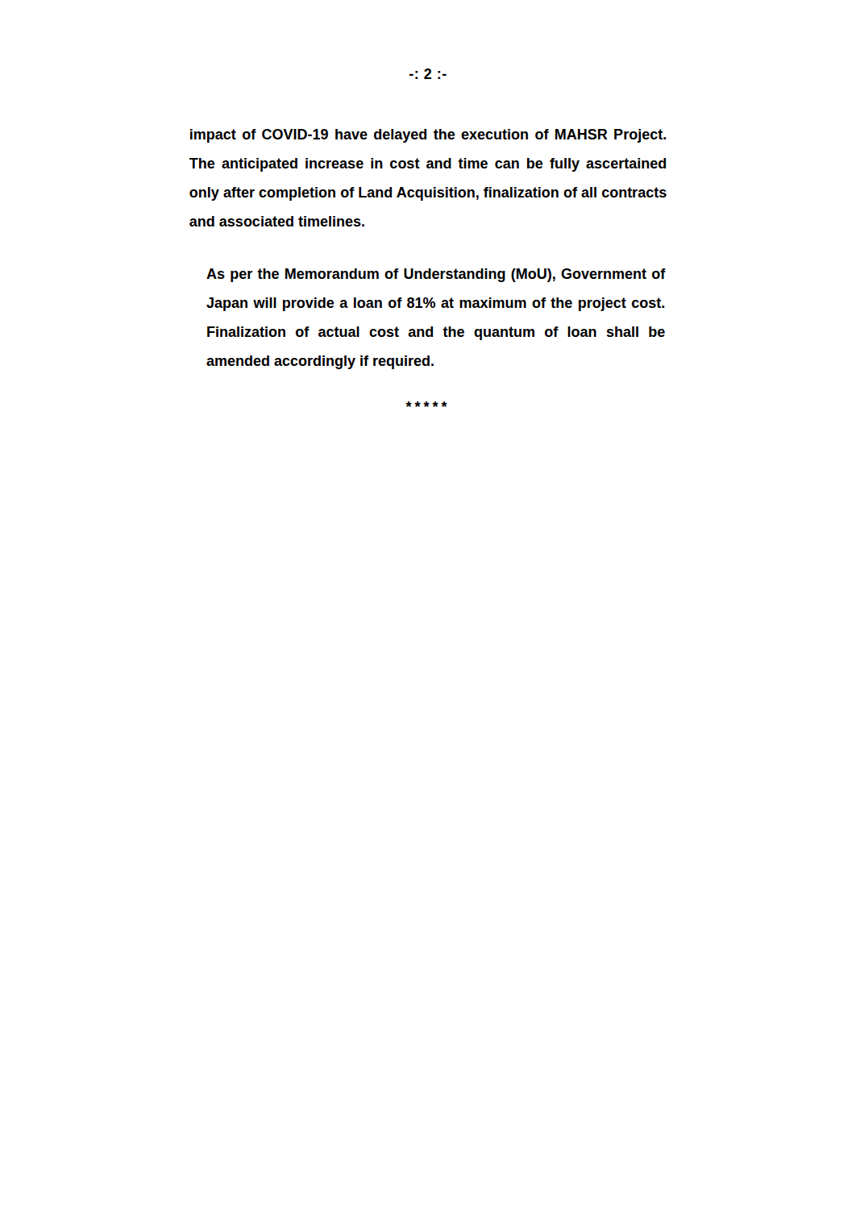-: 2 :-
impact of COVID-19 have delayed the execution of MAHSR Project. The anticipated increase in cost and time can be fully ascertained only after completion of Land Acquisition, finalization of all contracts and associated timelines.
As per the Memorandum of Understanding (MoU), Government of Japan will provide a loan of 81% at maximum of the project cost. Finalization of actual cost and the quantum of loan shall be amended accordingly if required.
*****